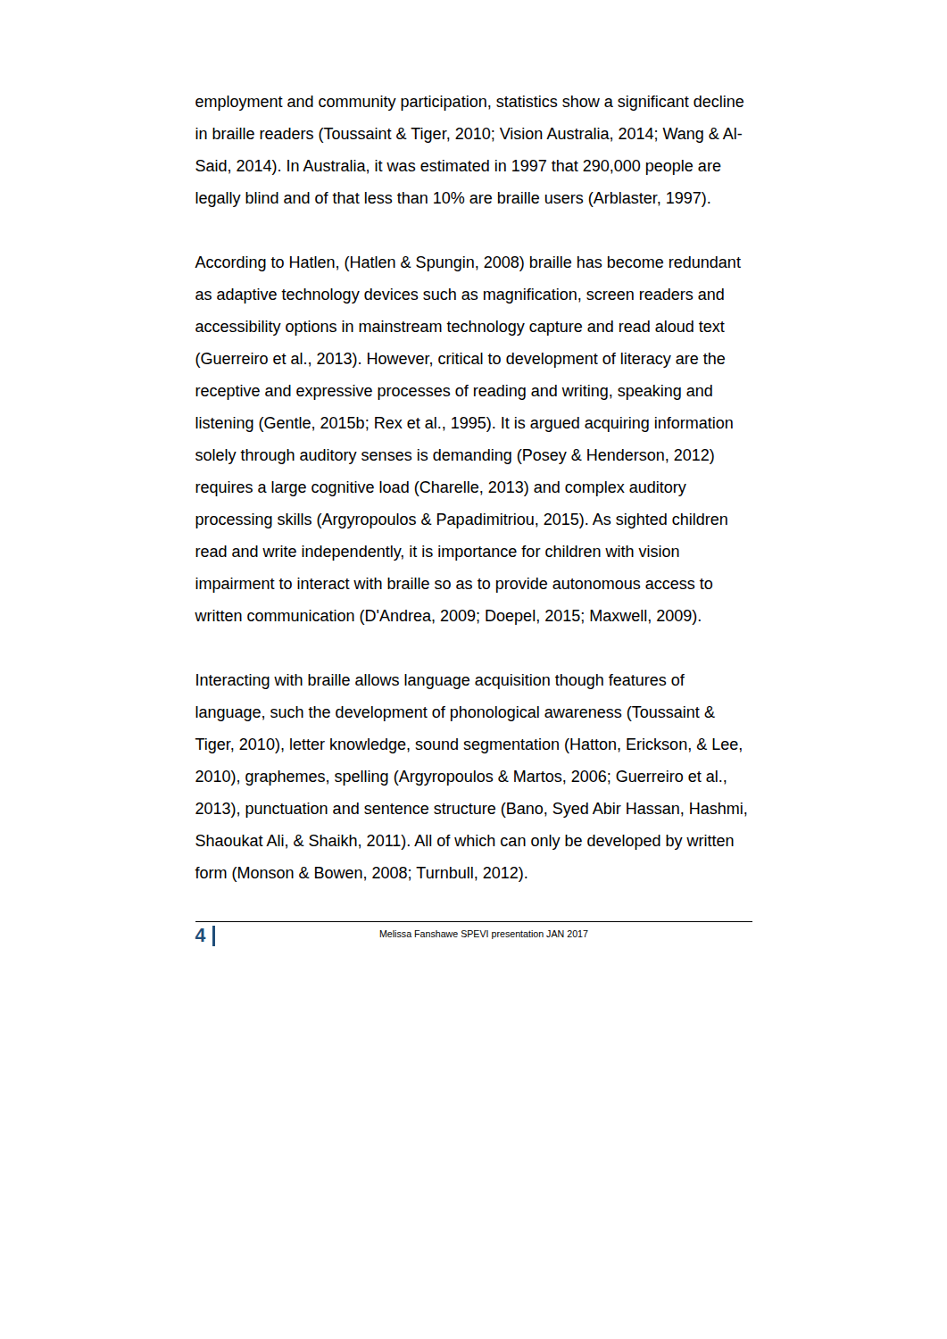employment and community participation, statistics show a significant decline in braille readers (Toussaint & Tiger, 2010; Vision Australia, 2014; Wang & Al-Said, 2014). In Australia, it was estimated in 1997 that 290,000 people are legally blind and of that less than 10% are braille users (Arblaster, 1997).
According to Hatlen, (Hatlen & Spungin, 2008) braille has become redundant as adaptive technology devices such as magnification, screen readers and accessibility options in mainstream technology capture and read aloud text (Guerreiro et al., 2013). However, critical to development of literacy are the receptive and expressive processes of reading and writing, speaking and listening (Gentle, 2015b; Rex et al., 1995). It is argued acquiring information solely through auditory senses is demanding (Posey & Henderson, 2012) requires a large cognitive load (Charelle, 2013) and complex auditory processing skills (Argyropoulos & Papadimitriou, 2015). As sighted children read and write independently, it is importance for children with vision impairment to interact with braille so as to provide autonomous access to written communication (D'Andrea, 2009; Doepel, 2015; Maxwell, 2009).
Interacting with braille allows language acquisition though features of language, such the development of phonological awareness (Toussaint & Tiger, 2010), letter knowledge, sound segmentation (Hatton, Erickson, & Lee, 2010), graphemes, spelling (Argyropoulos & Martos, 2006; Guerreiro et al., 2013), punctuation and sentence structure (Bano, Syed Abir Hassan, Hashmi, Shaoukat Ali, & Shaikh, 2011). All of which can only be developed by written form (Monson & Bowen, 2008; Turnbull, 2012).
4
Melissa Fanshawe SPEVI presentation JAN 2017